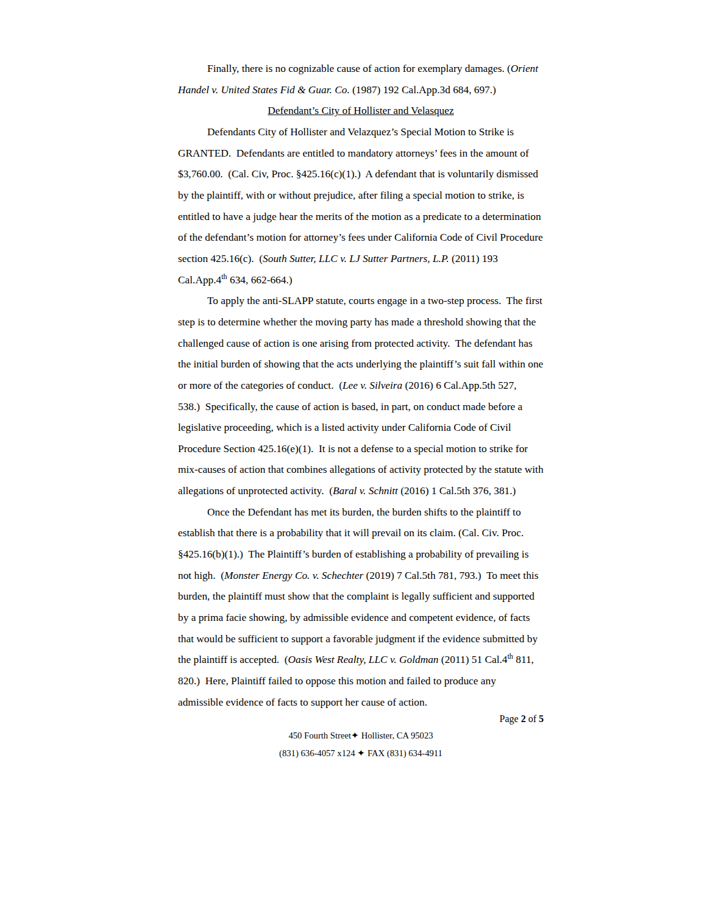Finally, there is no cognizable cause of action for exemplary damages. (Orient Handel v. United States Fid & Guar. Co. (1987) 192 Cal.App.3d 684, 697.)
Defendant’s City of Hollister and Velasquez
Defendants City of Hollister and Velazquez’s Special Motion to Strike is GRANTED. Defendants are entitled to mandatory attorneys’ fees in the amount of $3,760.00. (Cal. Civ, Proc. §425.16(c)(1).) A defendant that is voluntarily dismissed by the plaintiff, with or without prejudice, after filing a special motion to strike, is entitled to have a judge hear the merits of the motion as a predicate to a determination of the defendant’s motion for attorney’s fees under California Code of Civil Procedure section 425.16(c). (South Sutter, LLC v. LJ Sutter Partners, L.P. (2011) 193 Cal.App.4th 634, 662-664.)
To apply the anti-SLAPP statute, courts engage in a two-step process. The first step is to determine whether the moving party has made a threshold showing that the challenged cause of action is one arising from protected activity. The defendant has the initial burden of showing that the acts underlying the plaintiff’s suit fall within one or more of the categories of conduct. (Lee v. Silveira (2016) 6 Cal.App.5th 527, 538.) Specifically, the cause of action is based, in part, on conduct made before a legislative proceeding, which is a listed activity under California Code of Civil Procedure Section 425.16(e)(1). It is not a defense to a special motion to strike for mix-causes of action that combines allegations of activity protected by the statute with allegations of unprotected activity. (Baral v. Schnitt (2016) 1 Cal.5th 376, 381.)
Once the Defendant has met its burden, the burden shifts to the plaintiff to establish that there is a probability that it will prevail on its claim. (Cal. Civ. Proc. §425.16(b)(1).) The Plaintiff’s burden of establishing a probability of prevailing is not high. (Monster Energy Co. v. Schechter (2019) 7 Cal.5th 781, 793.) To meet this burden, the plaintiff must show that the complaint is legally sufficient and supported by a prima facie showing, by admissible evidence and competent evidence, of facts that would be sufficient to support a favorable judgment if the evidence submitted by the plaintiff is accepted. (Oasis West Realty, LLC v. Goldman (2011) 51 Cal.4th 811, 820.) Here, Plaintiff failed to oppose this motion and failed to produce any admissible evidence of facts to support her cause of action.
Page 2 of 5
450 Fourth Street✦ Hollister, CA 95023
(831) 636-4057 x124 ✦ FAX (831) 634-4911